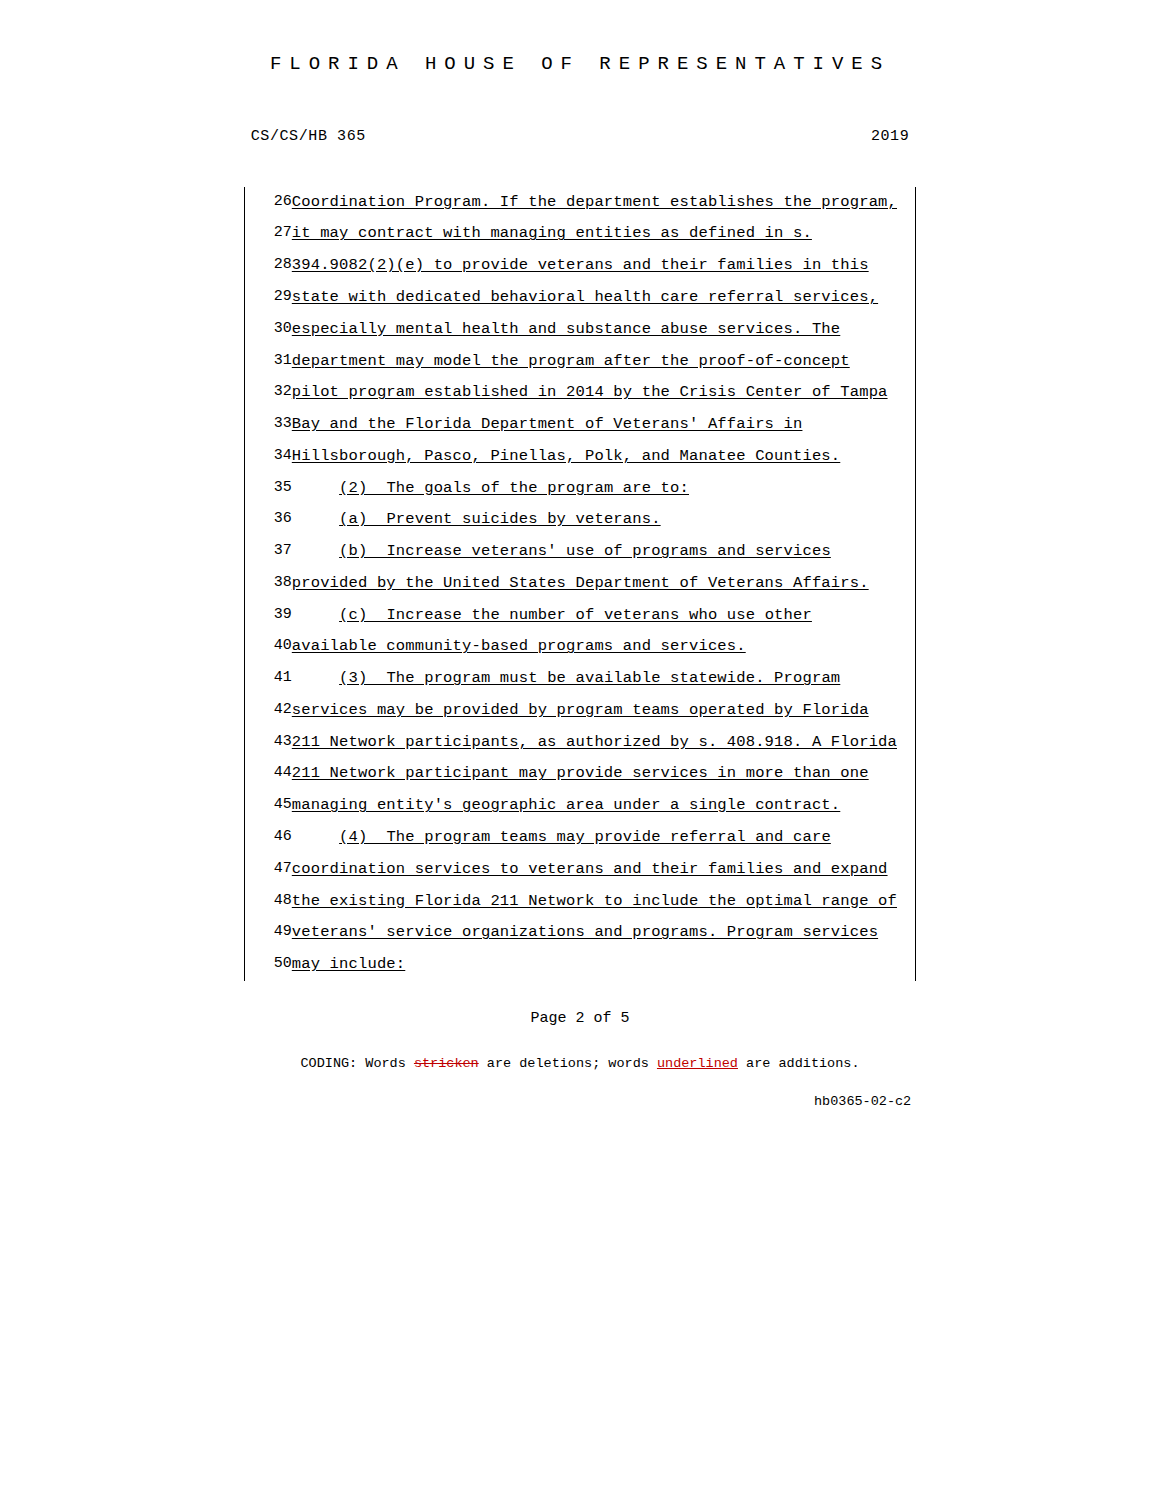FLORIDA HOUSE OF REPRESENTATIVES
CS/CS/HB 365 2019
| 26 | Coordination Program. If the department establishes the program, |
| 27 | it may contract with managing entities as defined in s. |
| 28 | 394.9082(2)(e) to provide veterans and their families in this |
| 29 | state with dedicated behavioral health care referral services, |
| 30 | especially mental health and substance abuse services. The |
| 31 | department may model the program after the proof-of-concept |
| 32 | pilot program established in 2014 by the Crisis Center of Tampa |
| 33 | Bay and the Florida Department of Veterans' Affairs in |
| 34 | Hillsborough, Pasco, Pinellas, Polk, and Manatee Counties. |
| 35 | (2) The goals of the program are to: |
| 36 | (a) Prevent suicides by veterans. |
| 37 | (b) Increase veterans' use of programs and services |
| 38 | provided by the United States Department of Veterans Affairs. |
| 39 | (c) Increase the number of veterans who use other |
| 40 | available community-based programs and services. |
| 41 | (3) The program must be available statewide. Program |
| 42 | services may be provided by program teams operated by Florida |
| 43 | 211 Network participants, as authorized by s. 408.918. A Florida |
| 44 | 211 Network participant may provide services in more than one |
| 45 | managing entity's geographic area under a single contract. |
| 46 | (4) The program teams may provide referral and care |
| 47 | coordination services to veterans and their families and expand |
| 48 | the existing Florida 211 Network to include the optimal range of |
| 49 | veterans' service organizations and programs. Program services |
| 50 | may include: |
Page 2 of 5
CODING: Words stricken are deletions; words underlined are additions.
hb0365-02-c2